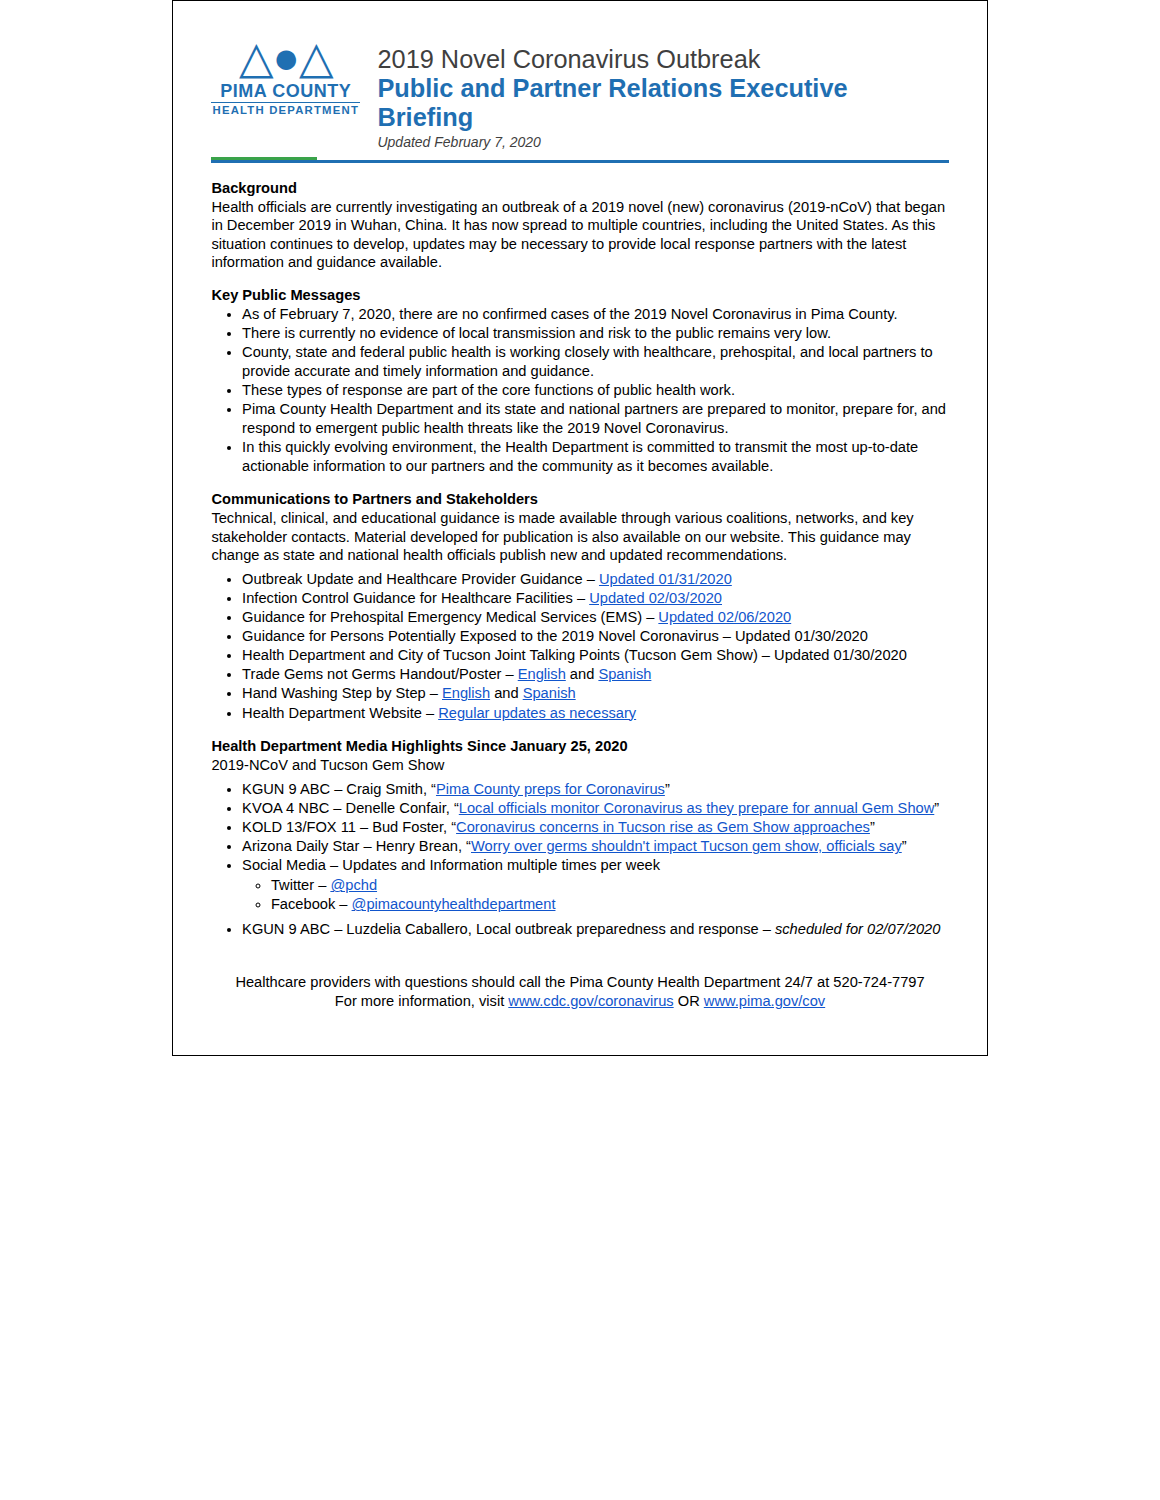△●△
PIMA COUNTY
HEALTH DEPARTMENT
2019 Novel Coronavirus Outbreak
Public and Partner Relations Executive Briefing
Updated February 7, 2020
Background
Health officials are currently investigating an outbreak of a 2019 novel (new) coronavirus (2019-nCoV) that began in December 2019 in Wuhan, China. It has now spread to multiple countries, including the United States. As this situation continues to develop, updates may be necessary to provide local response partners with the latest information and guidance available.
Key Public Messages
As of February 7, 2020, there are no confirmed cases of the 2019 Novel Coronavirus in Pima County.
There is currently no evidence of local transmission and risk to the public remains very low.
County, state and federal public health is working closely with healthcare, prehospital, and local partners to provide accurate and timely information and guidance.
These types of response are part of the core functions of public health work.
Pima County Health Department and its state and national partners are prepared to monitor, prepare for, and respond to emergent public health threats like the 2019 Novel Coronavirus.
In this quickly evolving environment, the Health Department is committed to transmit the most up-to-date actionable information to our partners and the community as it becomes available.
Communications to Partners and Stakeholders
Technical, clinical, and educational guidance is made available through various coalitions, networks, and key stakeholder contacts. Material developed for publication is also available on our website. This guidance may change as state and national health officials publish new and updated recommendations.
Outbreak Update and Healthcare Provider Guidance – Updated 01/31/2020
Infection Control Guidance for Healthcare Facilities – Updated 02/03/2020
Guidance for Prehospital Emergency Medical Services (EMS) – Updated 02/06/2020
Guidance for Persons Potentially Exposed to the 2019 Novel Coronavirus – Updated 01/30/2020
Health Department and City of Tucson Joint Talking Points (Tucson Gem Show) – Updated 01/30/2020
Trade Gems not Germs Handout/Poster – English and Spanish
Hand Washing Step by Step – English and Spanish
Health Department Website – Regular updates as necessary
Health Department Media Highlights Since January 25, 2020
2019-NCoV and Tucson Gem Show
KGUN 9 ABC – Craig Smith, “Pima County preps for Coronavirus”
KVOA 4 NBC – Denelle Confair, “Local officials monitor Coronavirus as they prepare for annual Gem Show”
KOLD 13/FOX 11 – Bud Foster, “Coronavirus concerns in Tucson rise as Gem Show approaches”
Arizona Daily Star – Henry Brean, “Worry over germs shouldn't impact Tucson gem show, officials say”
Social Media – Updates and Information multiple times per week
Twitter – @pchd
Facebook – @pimacountyhealthdepartment
KGUN 9 ABC – Luzdelia Caballero, Local outbreak preparedness and response – scheduled for 02/07/2020
Healthcare providers with questions should call the Pima County Health Department 24/7 at 520-724-7797
For more information, visit www.cdc.gov/coronavirus OR www.pima.gov/cov